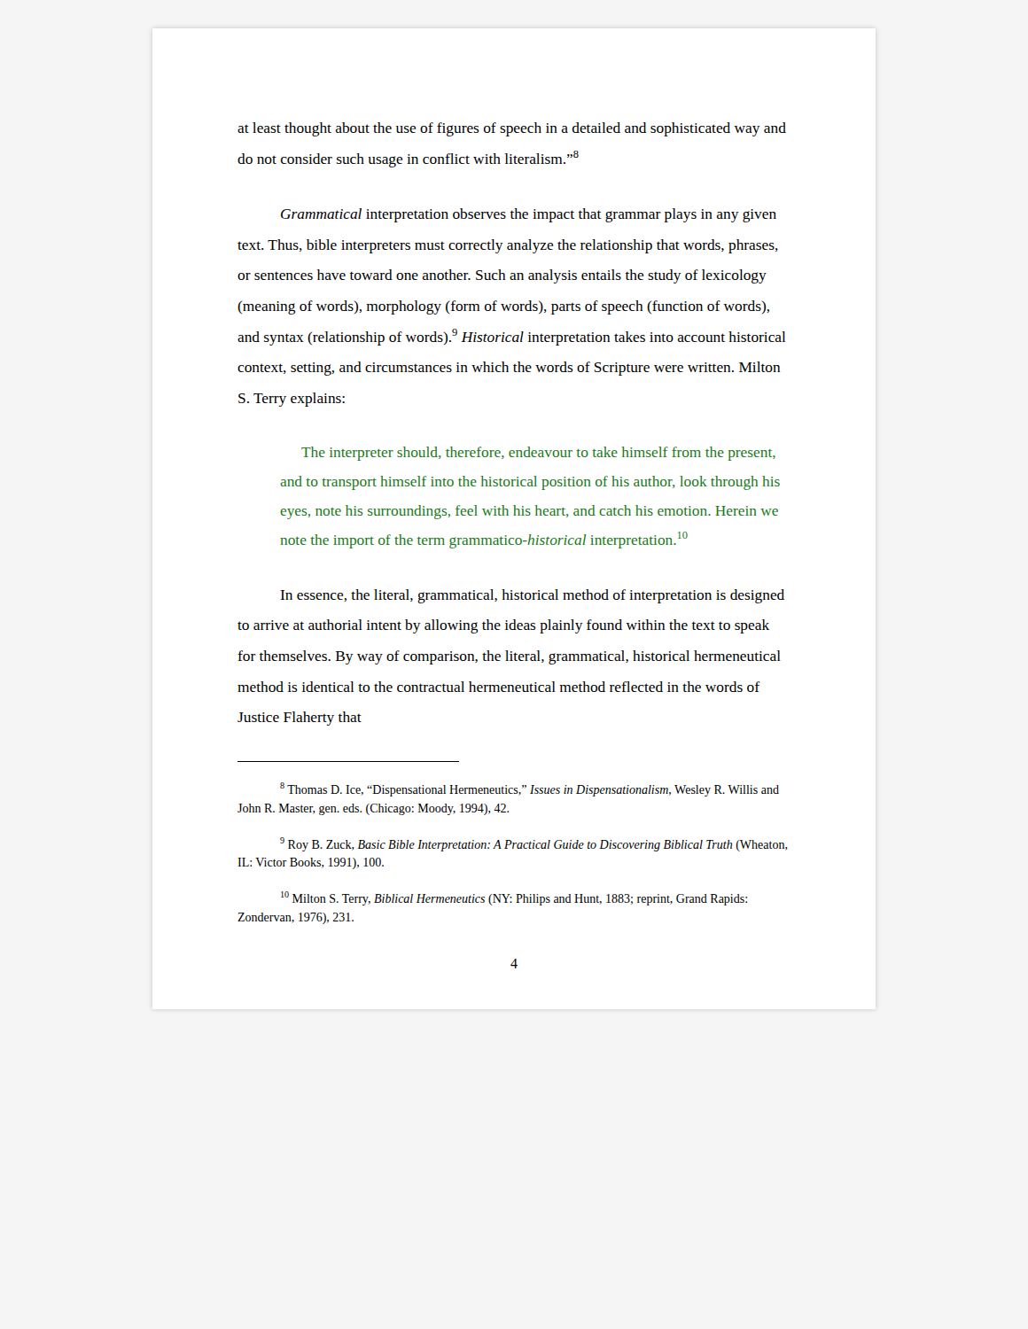at least thought about the use of figures of speech in a detailed and sophisticated way and do not consider such usage in conflict with literalism.”8
Grammatical interpretation observes the impact that grammar plays in any given text. Thus, bible interpreters must correctly analyze the relationship that words, phrases, or sentences have toward one another. Such an analysis entails the study of lexicology (meaning of words), morphology (form of words), parts of speech (function of words), and syntax (relationship of words).9 Historical interpretation takes into account historical context, setting, and circumstances in which the words of Scripture were written. Milton S. Terry explains:
The interpreter should, therefore, endeavour to take himself from the present, and to transport himself into the historical position of his author, look through his eyes, note his surroundings, feel with his heart, and catch his emotion. Herein we note the import of the term grammatico-historical interpretation.10
In essence, the literal, grammatical, historical method of interpretation is designed to arrive at authorial intent by allowing the ideas plainly found within the text to speak for themselves. By way of comparison, the literal, grammatical, historical hermeneutical method is identical to the contractual hermeneutical method reflected in the words of Justice Flaherty that
8 Thomas D. Ice, “Dispensational Hermeneutics,” Issues in Dispensationalism, Wesley R. Willis and John R. Master, gen. eds. (Chicago: Moody, 1994), 42.
9 Roy B. Zuck, Basic Bible Interpretation: A Practical Guide to Discovering Biblical Truth (Wheaton, IL: Victor Books, 1991), 100.
10 Milton S. Terry, Biblical Hermeneutics (NY: Philips and Hunt, 1883; reprint, Grand Rapids: Zondervan, 1976), 231.
4